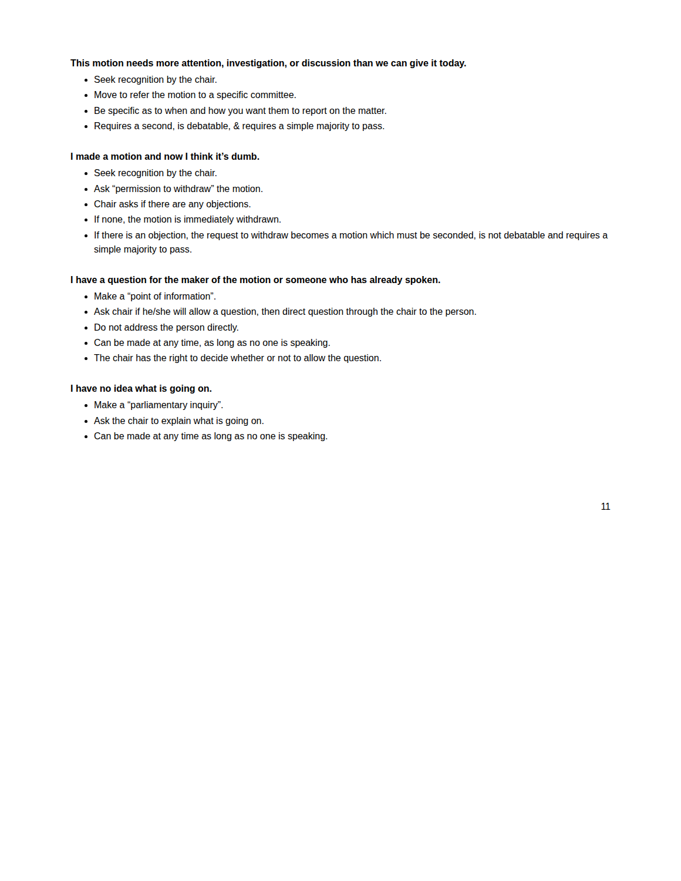This motion needs more attention, investigation, or discussion than we can give it today.
Seek recognition by the chair.
Move to refer the motion to a specific committee.
Be specific as to when and how you want them to report on the matter.
Requires a second, is debatable, & requires a simple majority to pass.
I made a motion and now I think it’s dumb.
Seek recognition by the chair.
Ask “permission to withdraw” the motion.
Chair asks if there are any objections.
If none, the motion is immediately withdrawn.
If there is an objection, the request to withdraw becomes a motion which must be seconded, is not debatable and requires a simple majority to pass.
I have a question for the maker of the motion or someone who has already spoken.
Make a “point of information”.
Ask chair if he/she will allow a question, then direct question through the chair to the person.
Do not address the person directly.
Can be made at any time, as long as no one is speaking.
The chair has the right to decide whether or not to allow the question.
I have no idea what is going on.
Make a “parliamentary inquiry”.
Ask the chair to explain what is going on.
Can be made at any time as long as no one is speaking.
11